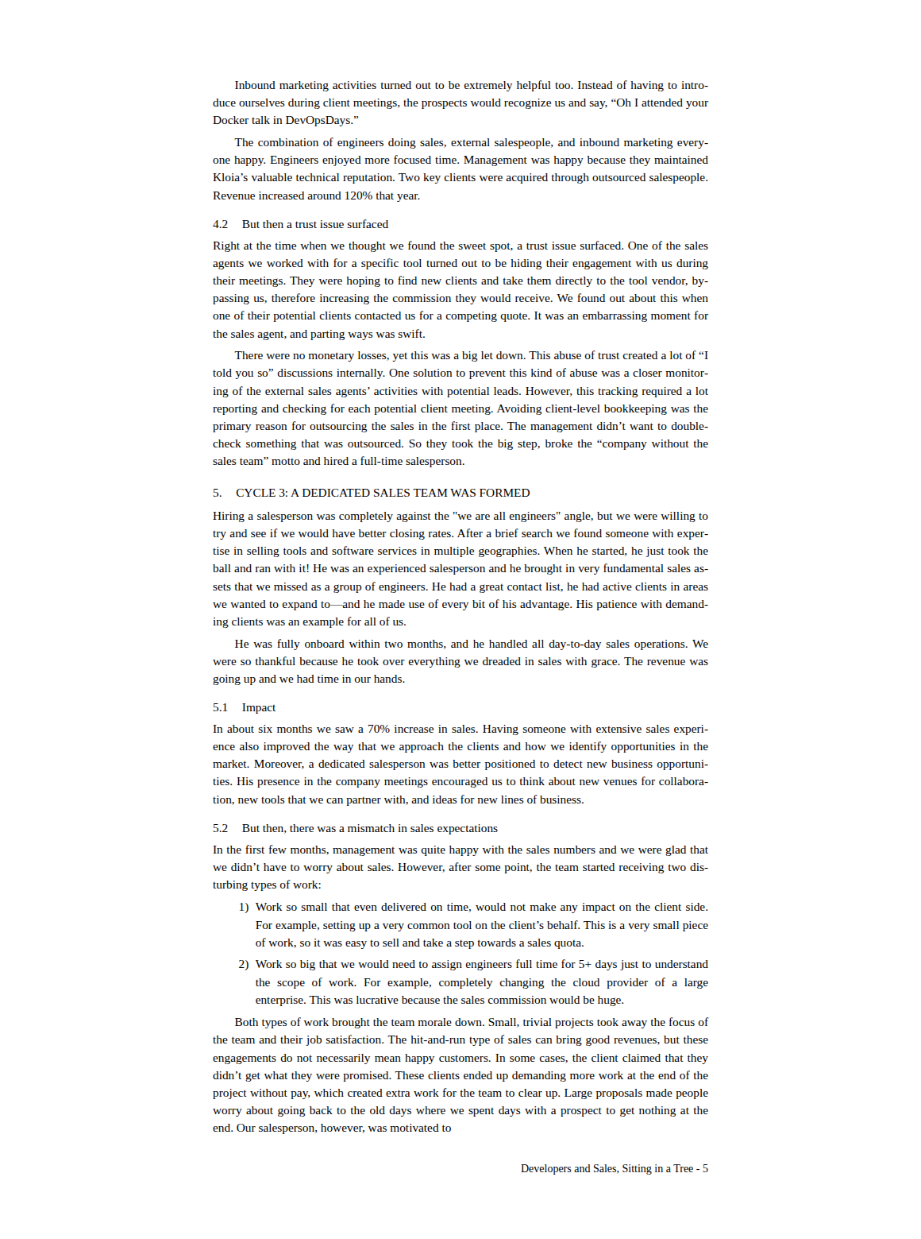Inbound marketing activities turned out to be extremely helpful too. Instead of having to introduce ourselves during client meetings, the prospects would recognize us and say, “Oh I attended your Docker talk in DevOpsDays.”
The combination of engineers doing sales, external salespeople, and inbound marketing everyone happy. Engineers enjoyed more focused time. Management was happy because they maintained Kloia’s valuable technical reputation. Two key clients were acquired through outsourced salespeople. Revenue increased around 120% that year.
4.2 But then a trust issue surfaced
Right at the time when we thought we found the sweet spot, a trust issue surfaced. One of the sales agents we worked with for a specific tool turned out to be hiding their engagement with us during their meetings. They were hoping to find new clients and take them directly to the tool vendor, bypassing us, therefore increasing the commission they would receive. We found out about this when one of their potential clients contacted us for a competing quote. It was an embarrassing moment for the sales agent, and parting ways was swift.
There were no monetary losses, yet this was a big let down. This abuse of trust created a lot of “I told you so” discussions internally. One solution to prevent this kind of abuse was a closer monitoring of the external sales agents’ activities with potential leads. However, this tracking required a lot reporting and checking for each potential client meeting. Avoiding client-level bookkeeping was the primary reason for outsourcing the sales in the first place. The management didn’t want to double-check something that was outsourced. So they took the big step, broke the “company without the sales team” motto and hired a full-time salesperson.
5. Cycle 3: A dedicated sales team was formed
Hiring a salesperson was completely against the "we are all engineers" angle, but we were willing to try and see if we would have better closing rates. After a brief search we found someone with expertise in selling tools and software services in multiple geographies. When he started, he just took the ball and ran with it! He was an experienced salesperson and he brought in very fundamental sales assets that we missed as a group of engineers. He had a great contact list, he had active clients in areas we wanted to expand to—and he made use of every bit of his advantage. His patience with demanding clients was an example for all of us.
He was fully onboard within two months, and he handled all day-to-day sales operations. We were so thankful because he took over everything we dreaded in sales with grace. The revenue was going up and we had time in our hands.
5.1 Impact
In about six months we saw a 70% increase in sales. Having someone with extensive sales experience also improved the way that we approach the clients and how we identify opportunities in the market. Moreover, a dedicated salesperson was better positioned to detect new business opportunities. His presence in the company meetings encouraged us to think about new venues for collaboration, new tools that we can partner with, and ideas for new lines of business.
5.2 But then, there was a mismatch in sales expectations
In the first few months, management was quite happy with the sales numbers and we were glad that we didn’t have to worry about sales. However, after some point, the team started receiving two disturbing types of work:
Work so small that even delivered on time, would not make any impact on the client side. For example, setting up a very common tool on the client’s behalf. This is a very small piece of work, so it was easy to sell and take a step towards a sales quota.
Work so big that we would need to assign engineers full time for 5+ days just to understand the scope of work. For example, completely changing the cloud provider of a large enterprise. This was lucrative because the sales commission would be huge.
Both types of work brought the team morale down. Small, trivial projects took away the focus of the team and their job satisfaction. The hit-and-run type of sales can bring good revenues, but these engagements do not necessarily mean happy customers. In some cases, the client claimed that they didn’t get what they were promised. These clients ended up demanding more work at the end of the project without pay, which created extra work for the team to clear up. Large proposals made people worry about going back to the old days where we spent days with a prospect to get nothing at the end. Our salesperson, however, was motivated to
Developers and Sales, Sitting in a Tree - 5